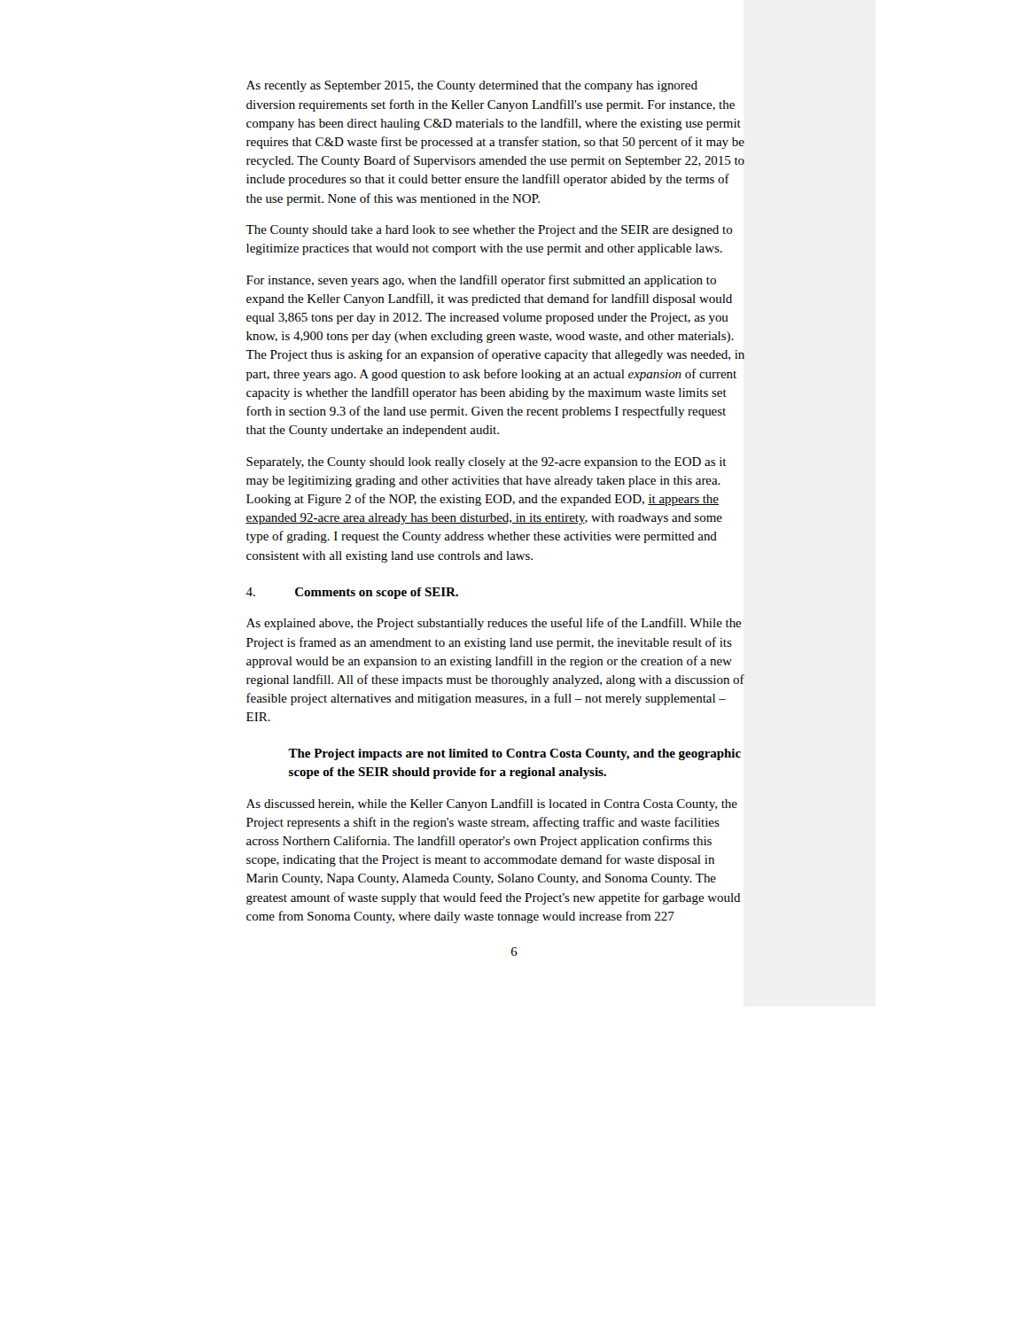As recently as September 2015, the County determined that the company has ignored diversion requirements set forth in the Keller Canyon Landfill's use permit. For instance, the company has been direct hauling C&D materials to the landfill, where the existing use permit requires that C&D waste first be processed at a transfer station, so that 50 percent of it may be recycled. The County Board of Supervisors amended the use permit on September 22, 2015 to include procedures so that it could better ensure the landfill operator abided by the terms of the use permit. None of this was mentioned in the NOP.
The County should take a hard look to see whether the Project and the SEIR are designed to legitimize practices that would not comport with the use permit and other applicable laws.
For instance, seven years ago, when the landfill operator first submitted an application to expand the Keller Canyon Landfill, it was predicted that demand for landfill disposal would equal 3,865 tons per day in 2012. The increased volume proposed under the Project, as you know, is 4,900 tons per day (when excluding green waste, wood waste, and other materials). The Project thus is asking for an expansion of operative capacity that allegedly was needed, in part, three years ago. A good question to ask before looking at an actual expansion of current capacity is whether the landfill operator has been abiding by the maximum waste limits set forth in section 9.3 of the land use permit. Given the recent problems I respectfully request that the County undertake an independent audit.
Separately, the County should look really closely at the 92-acre expansion to the EOD as it may be legitimizing grading and other activities that have already taken place in this area. Looking at Figure 2 of the NOP, the existing EOD, and the expanded EOD, it appears the expanded 92-acre area already has been disturbed, in its entirety, with roadways and some type of grading. I request the County address whether these activities were permitted and consistent with all existing land use controls and laws.
4. Comments on scope of SEIR.
As explained above, the Project substantially reduces the useful life of the Landfill. While the Project is framed as an amendment to an existing land use permit, the inevitable result of its approval would be an expansion to an existing landfill in the region or the creation of a new regional landfill. All of these impacts must be thoroughly analyzed, along with a discussion of feasible project alternatives and mitigation measures, in a full – not merely supplemental – EIR.
The Project impacts are not limited to Contra Costa County, and the geographic scope of the SEIR should provide for a regional analysis.
As discussed herein, while the Keller Canyon Landfill is located in Contra Costa County, the Project represents a shift in the region's waste stream, affecting traffic and waste facilities across Northern California. The landfill operator's own Project application confirms this scope, indicating that the Project is meant to accommodate demand for waste disposal in Marin County, Napa County, Alameda County, Solano County, and Sonoma County. The greatest amount of waste supply that would feed the Project's new appetite for garbage would come from Sonoma County, where daily waste tonnage would increase from 227
6